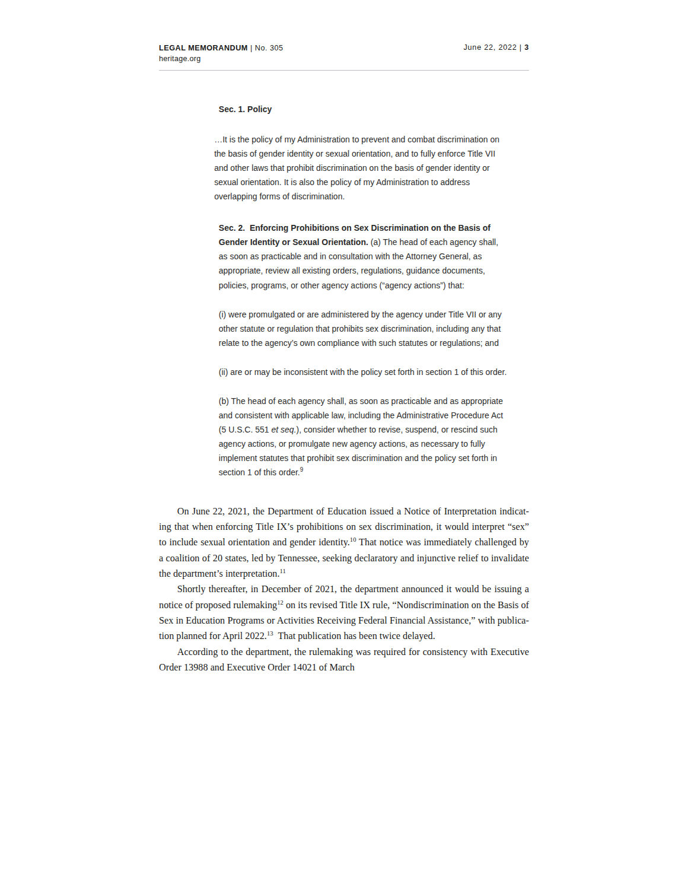Legal Memorandum | No. 305
heritage.org
June 22, 2022 | 3
Sec. 1. Policy
…It is the policy of my Administration to prevent and combat discrimination on the basis of gender identity or sexual orientation, and to fully enforce Title VII and other laws that prohibit discrimination on the basis of gender identity or sexual orientation. It is also the policy of my Administration to address overlapping forms of discrimination.
Sec. 2. Enforcing Prohibitions on Sex Discrimination on the Basis of Gender Identity or Sexual Orientation. (a) The head of each agency shall, as soon as practicable and in consultation with the Attorney General, as appropriate, review all existing orders, regulations, guidance documents, policies, programs, or other agency actions (“agency actions”) that:
(i) were promulgated or are administered by the agency under Title VII or any other statute or regulation that prohibits sex discrimination, including any that relate to the agency’s own compliance with such statutes or regulations; and
(ii) are or may be inconsistent with the policy set forth in section 1 of this order.
(b) The head of each agency shall, as soon as practicable and as appropriate and consistent with applicable law, including the Administrative Procedure Act (5 U.S.C. 551 et seq.), consider whether to revise, suspend, or rescind such agency actions, or promulgate new agency actions, as necessary to fully implement statutes that prohibit sex discrimination and the policy set forth in section 1 of this order.9
On June 22, 2021, the Department of Education issued a Notice of Interpretation indicating that when enforcing Title IX’s prohibitions on sex discrimination, it would interpret “sex” to include sexual orientation and gender identity.10 That notice was immediately challenged by a coalition of 20 states, led by Tennessee, seeking declaratory and injunctive relief to invalidate the department’s interpretation.11
Shortly thereafter, in December of 2021, the department announced it would be issuing a notice of proposed rulemaking12 on its revised Title IX rule, “Nondiscrimination on the Basis of Sex in Education Programs or Activities Receiving Federal Financial Assistance,” with publication planned for April 2022.13 That publication has been twice delayed.
According to the department, the rulemaking was required for consistency with Executive Order 13988 and Executive Order 14021 of March